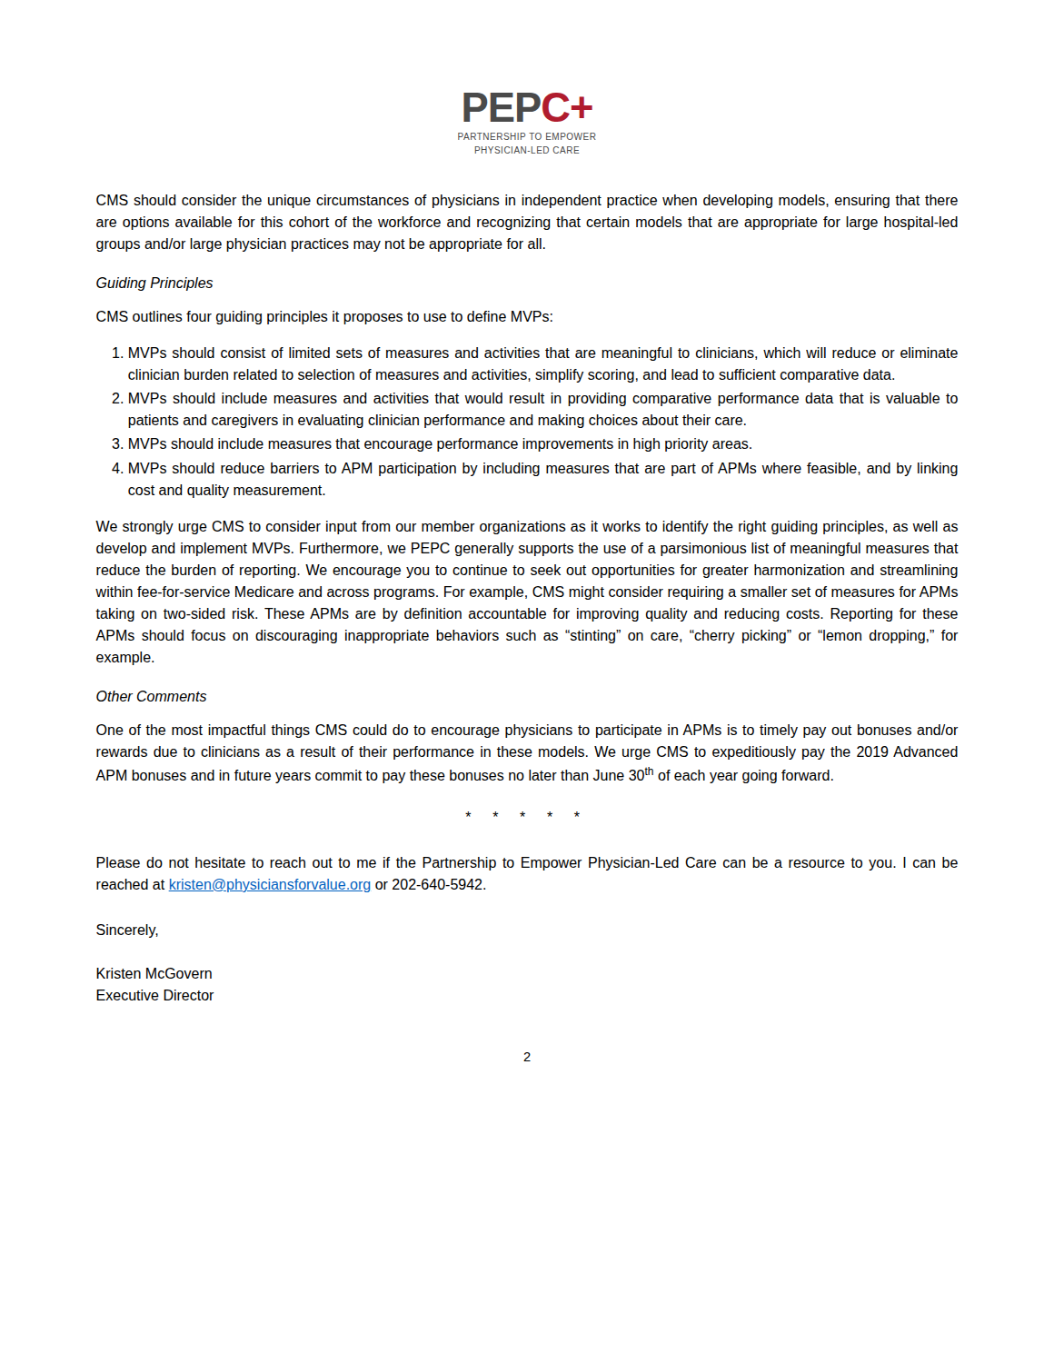PEPC+
PARTNERSHIP TO EMPOWER
PHYSICIAN-LED CARE
CMS should consider the unique circumstances of physicians in independent practice when developing models, ensuring that there are options available for this cohort of the workforce and recognizing that certain models that are appropriate for large hospital-led groups and/or large physician practices may not be appropriate for all.
Guiding Principles
CMS outlines four guiding principles it proposes to use to define MVPs:
MVPs should consist of limited sets of measures and activities that are meaningful to clinicians, which will reduce or eliminate clinician burden related to selection of measures and activities, simplify scoring, and lead to sufficient comparative data.
MVPs should include measures and activities that would result in providing comparative performance data that is valuable to patients and caregivers in evaluating clinician performance and making choices about their care.
MVPs should include measures that encourage performance improvements in high priority areas.
MVPs should reduce barriers to APM participation by including measures that are part of APMs where feasible, and by linking cost and quality measurement.
We strongly urge CMS to consider input from our member organizations as it works to identify the right guiding principles, as well as develop and implement MVPs. Furthermore, we PEPC generally supports the use of a parsimonious list of meaningful measures that reduce the burden of reporting. We encourage you to continue to seek out opportunities for greater harmonization and streamlining within fee-for-service Medicare and across programs. For example, CMS might consider requiring a smaller set of measures for APMs taking on two-sided risk. These APMs are by definition accountable for improving quality and reducing costs. Reporting for these APMs should focus on discouraging inappropriate behaviors such as “stinting” on care, “cherry picking” or “lemon dropping,” for example.
Other Comments
One of the most impactful things CMS could do to encourage physicians to participate in APMs is to timely pay out bonuses and/or rewards due to clinicians as a result of their performance in these models. We urge CMS to expeditiously pay the 2019 Advanced APM bonuses and in future years commit to pay these bonuses no later than June 30th of each year going forward.
* * * * *
Please do not hesitate to reach out to me if the Partnership to Empower Physician-Led Care can be a resource to you. I can be reached at kristen@physiciansforvalue.org or 202-640-5942.
Sincerely,
Kristen McGovern
Executive Director
2